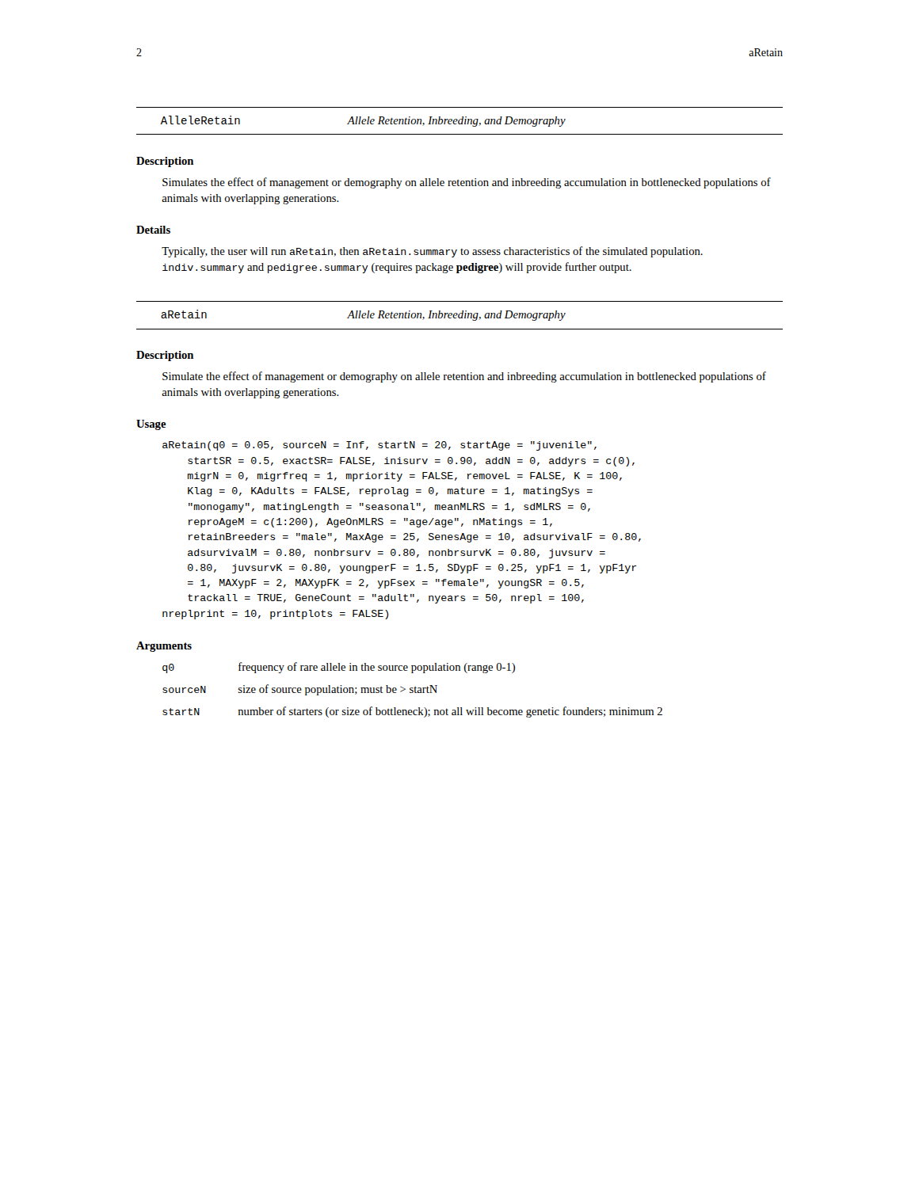2 aRetain
AlleleRetain Allele Retention, Inbreeding, and Demography
Description
Simulates the effect of management or demography on allele retention and inbreeding accumulation in bottlenecked populations of animals with overlapping generations.
Details
Typically, the user will run aRetain, then aRetain.summary to assess characteristics of the simulated population. indiv.summary and pedigree.summary (requires package pedigree) will provide further output.
aRetain Allele Retention, Inbreeding, and Demography
Description
Simulate the effect of management or demography on allele retention and inbreeding accumulation in bottlenecked populations of animals with overlapping generations.
Usage
aRetain(q0 = 0.05, sourceN = Inf, startN = 20, startAge = "juvenile",
    startSR = 0.5, exactSR= FALSE, inisurv = 0.90, addN = 0, addyrs = c(0),
    migrN = 0, migrfreq = 1, mpriority = FALSE, removeL = FALSE, K = 100,
    Klag = 0, KAdults = FALSE, reprolag = 0, mature = 1, matingSys =
    "monogamy", matingLength = "seasonal", meanMLRS = 1, sdMLRS = 0,
    reproAgeM = c(1:200), AgeOnMLRS = "age/age", nMatings = 1,
    retainBreeders = "male", MaxAge = 25, SenesAge = 10, adsurvivalF = 0.80,
    adsurvivalM = 0.80, nonbrsurv = 0.80, nonbrsurvK = 0.80, juvsurv =
    0.80,  juvsurvK = 0.80, youngperF = 1.5, SDypF = 0.25, ypF1 = 1, ypF1yr
    = 1, MAXypF = 2, MAXypFK = 2, ypFsex = "female", youngSR = 0.5,
    trackall = TRUE, GeneCount = "adult", nyears = 50, nrepl = 100,
nreplprint = 10, printplots = FALSE)
Arguments
q0
frequency of rare allele in the source population (range 0-1)
sourceN
size of source population; must be > startN
startN
number of starters (or size of bottleneck); not all will become genetic founders; minimum 2